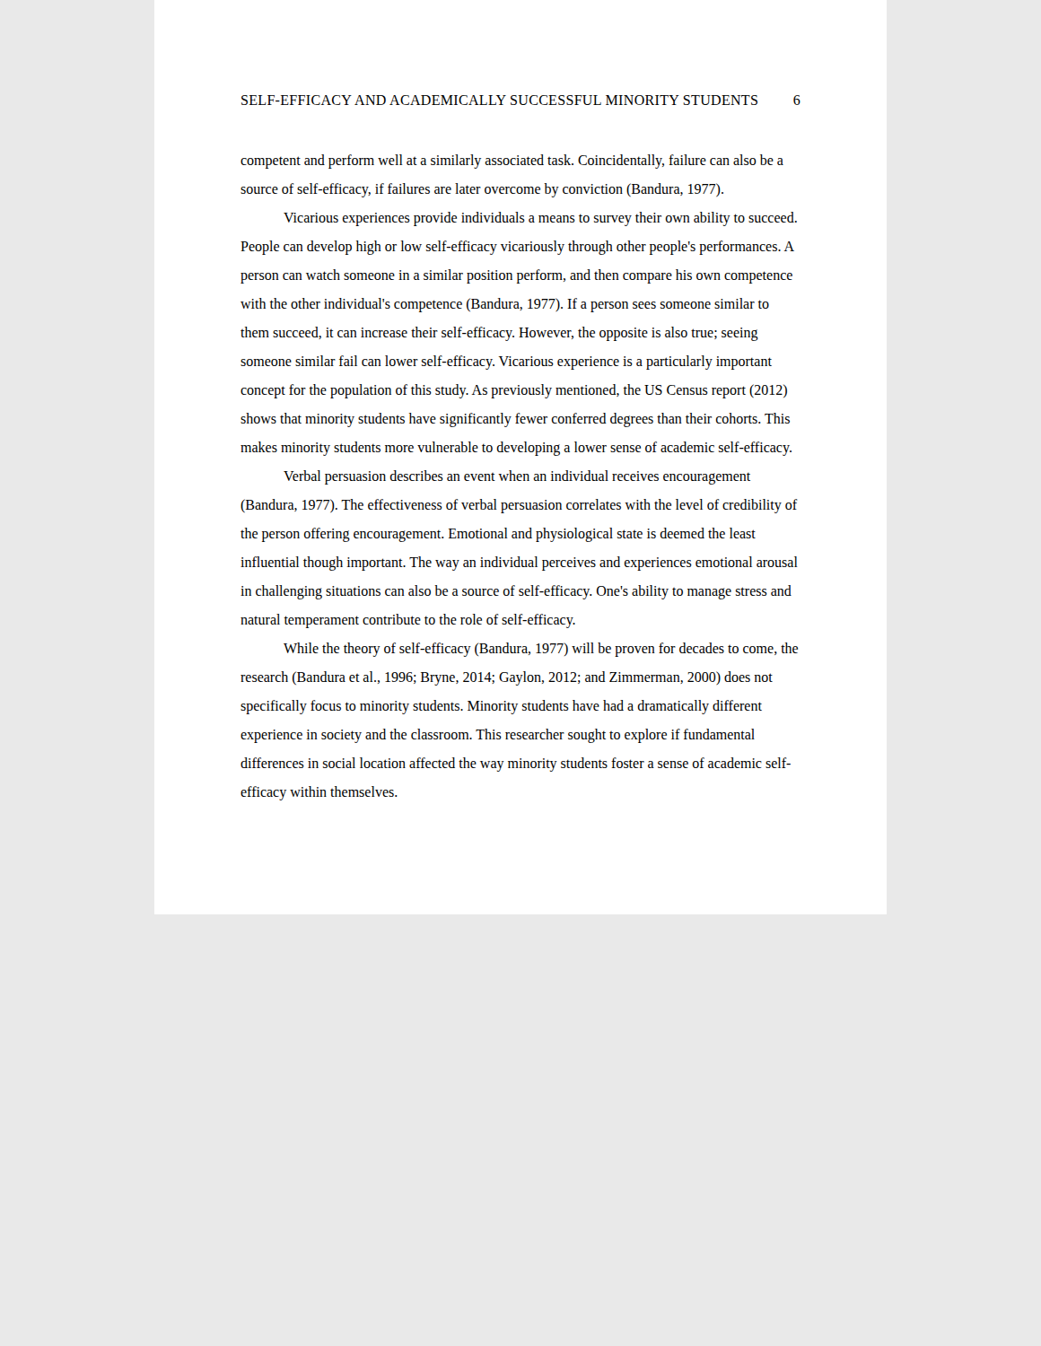Self-Efficacy and Academically Successful Minority Students 6
competent and perform well at a similarly associated task. Coincidentally, failure can also be a source of self-efficacy, if failures are later overcome by conviction (Bandura, 1977).
Vicarious experiences provide individuals a means to survey their own ability to succeed. People can develop high or low self-efficacy vicariously through other people's performances. A person can watch someone in a similar position perform, and then compare his own competence with the other individual's competence (Bandura, 1977). If a person sees someone similar to them succeed, it can increase their self-efficacy. However, the opposite is also true; seeing someone similar fail can lower self-efficacy. Vicarious experience is a particularly important concept for the population of this study. As previously mentioned, the US Census report (2012) shows that minority students have significantly fewer conferred degrees than their cohorts. This makes minority students more vulnerable to developing a lower sense of academic self-efficacy.
Verbal persuasion describes an event when an individual receives encouragement (Bandura, 1977). The effectiveness of verbal persuasion correlates with the level of credibility of the person offering encouragement. Emotional and physiological state is deemed the least influential though important. The way an individual perceives and experiences emotional arousal in challenging situations can also be a source of self-efficacy. One's ability to manage stress and natural temperament contribute to the role of self-efficacy.
While the theory of self-efficacy (Bandura, 1977) will be proven for decades to come, the research (Bandura et al., 1996; Bryne, 2014; Gaylon, 2012; and Zimmerman, 2000) does not specifically focus to minority students. Minority students have had a dramatically different experience in society and the classroom. This researcher sought to explore if fundamental differences in social location affected the way minority students foster a sense of academic self-efficacy within themselves.